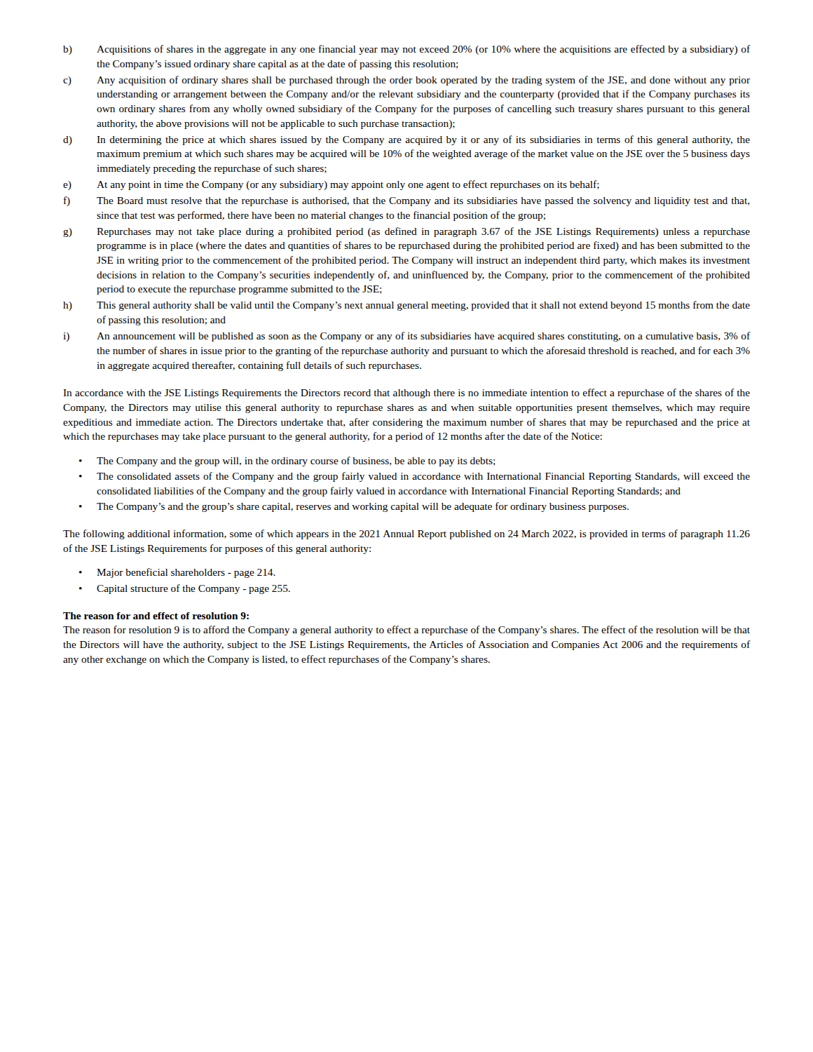b) Acquisitions of shares in the aggregate in any one financial year may not exceed 20% (or 10% where the acquisitions are effected by a subsidiary) of the Company’s issued ordinary share capital as at the date of passing this resolution;
c) Any acquisition of ordinary shares shall be purchased through the order book operated by the trading system of the JSE, and done without any prior understanding or arrangement between the Company and/or the relevant subsidiary and the counterparty (provided that if the Company purchases its own ordinary shares from any wholly owned subsidiary of the Company for the purposes of cancelling such treasury shares pursuant to this general authority, the above provisions will not be applicable to such purchase transaction);
d) In determining the price at which shares issued by the Company are acquired by it or any of its subsidiaries in terms of this general authority, the maximum premium at which such shares may be acquired will be 10% of the weighted average of the market value on the JSE over the 5 business days immediately preceding the repurchase of such shares;
e) At any point in time the Company (or any subsidiary) may appoint only one agent to effect repurchases on its behalf;
f) The Board must resolve that the repurchase is authorised, that the Company and its subsidiaries have passed the solvency and liquidity test and that, since that test was performed, there have been no material changes to the financial position of the group;
g) Repurchases may not take place during a prohibited period (as defined in paragraph 3.67 of the JSE Listings Requirements) unless a repurchase programme is in place (where the dates and quantities of shares to be repurchased during the prohibited period are fixed) and has been submitted to the JSE in writing prior to the commencement of the prohibited period. The Company will instruct an independent third party, which makes its investment decisions in relation to the Company’s securities independently of, and uninfluenced by, the Company, prior to the commencement of the prohibited period to execute the repurchase programme submitted to the JSE;
h) This general authority shall be valid until the Company’s next annual general meeting, provided that it shall not extend beyond 15 months from the date of passing this resolution; and
i) An announcement will be published as soon as the Company or any of its subsidiaries have acquired shares constituting, on a cumulative basis, 3% of the number of shares in issue prior to the granting of the repurchase authority and pursuant to which the aforesaid threshold is reached, and for each 3% in aggregate acquired thereafter, containing full details of such repurchases.
In accordance with the JSE Listings Requirements the Directors record that although there is no immediate intention to effect a repurchase of the shares of the Company, the Directors may utilise this general authority to repurchase shares as and when suitable opportunities present themselves, which may require expeditious and immediate action. The Directors undertake that, after considering the maximum number of shares that may be repurchased and the price at which the repurchases may take place pursuant to the general authority, for a period of 12 months after the date of the Notice:
The Company and the group will, in the ordinary course of business, be able to pay its debts;
The consolidated assets of the Company and the group fairly valued in accordance with International Financial Reporting Standards, will exceed the consolidated liabilities of the Company and the group fairly valued in accordance with International Financial Reporting Standards; and
The Company’s and the group’s share capital, reserves and working capital will be adequate for ordinary business purposes.
The following additional information, some of which appears in the 2021 Annual Report published on 24 March 2022, is provided in terms of paragraph 11.26 of the JSE Listings Requirements for purposes of this general authority:
Major beneficial shareholders - page 214.
Capital structure of the Company - page 255.
The reason for and effect of resolution 9:
The reason for resolution 9 is to afford the Company a general authority to effect a repurchase of the Company’s shares. The effect of the resolution will be that the Directors will have the authority, subject to the JSE Listings Requirements, the Articles of Association and Companies Act 2006 and the requirements of any other exchange on which the Company is listed, to effect repurchases of the Company’s shares.